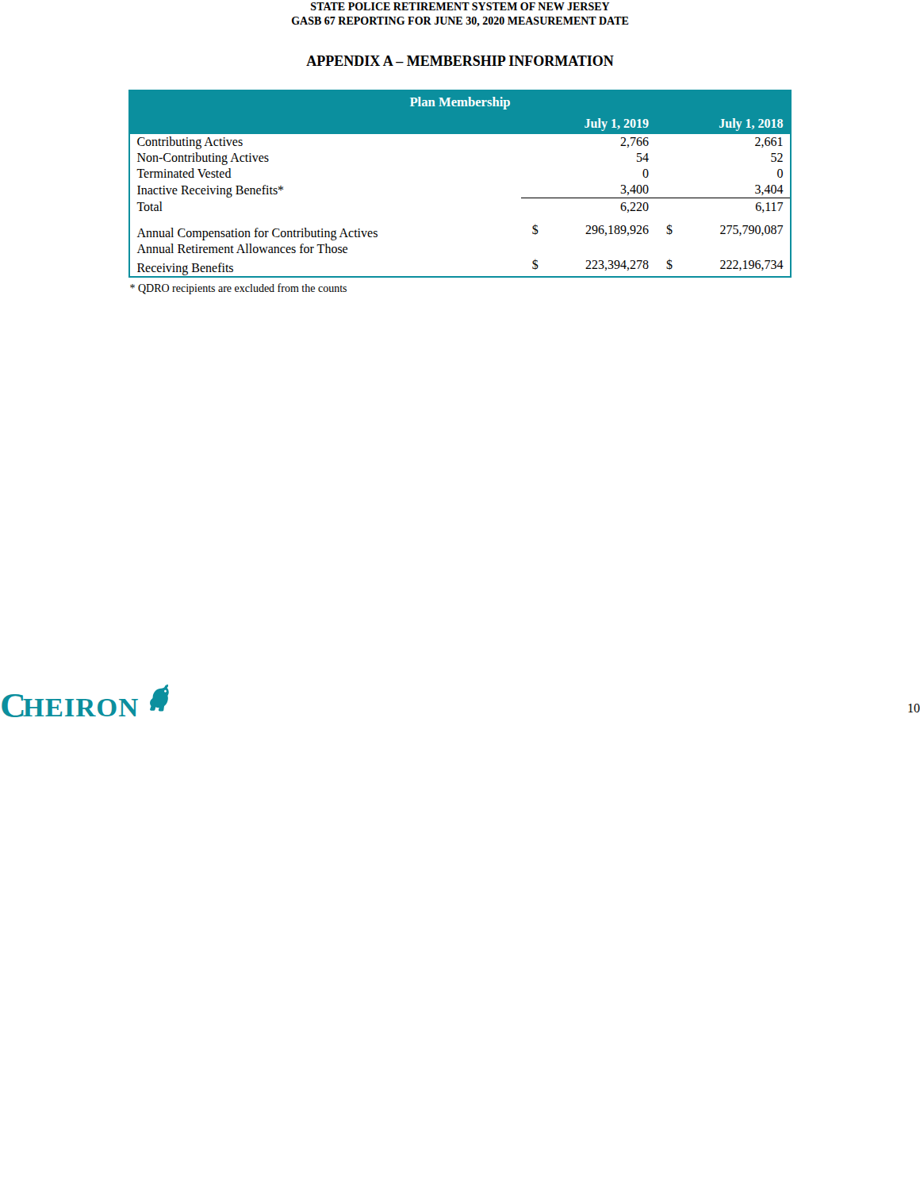STATE POLICE RETIREMENT SYSTEM OF NEW JERSEY
GASB 67 REPORTING FOR JUNE 30, 2020 MEASUREMENT DATE
APPENDIX A – MEMBERSHIP INFORMATION
Plan Membership
| | July 1, 2019 | July 1, 2018 |
| --- | --- | --- |
| Contributing Actives | 2,766 | 2,661 |
| Non-Contributing Actives | 54 | 52 |
| Terminated Vested | 0 | 0 |
| Inactive Receiving Benefits* | 3,400 | 3,404 |
| Total | 6,220 | 6,117 |
| Annual Compensation for Contributing Actives | $ 296,189,926 | $ 275,790,087 |
| Annual Retirement Allowances for Those | | |
| Receiving Benefits | $ 223,394,278 | $ 222,196,734 |
* QDRO recipients are excluded from the counts
CHEIRON
10